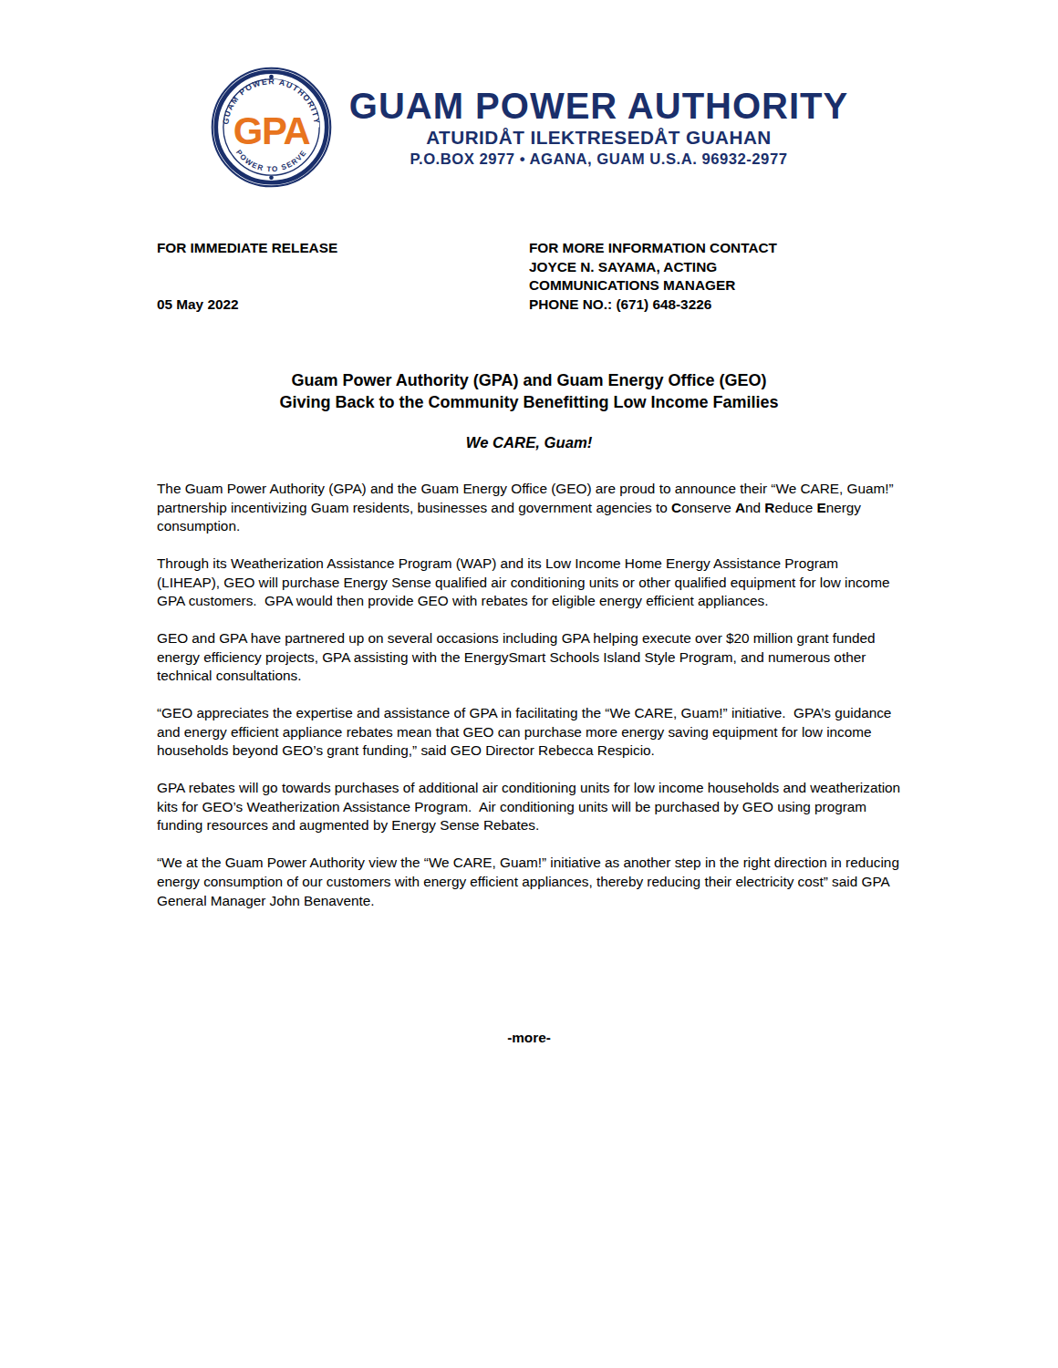GPA GUAM POWER AUTHORITY POWER TO SERVE
GUAM POWER AUTHORITY
ATURIDÅT ILEKTRESEDÅT GUAHAN
P.O.BOX 2977 • AGANA, GUAM U.S.A. 96932-2977
FOR IMMEDIATE RELEASE
05 May 2022
FOR MORE INFORMATION CONTACT
JOYCE N. SAYAMA, ACTING
COMMUNICATIONS MANAGER
PHONE NO.: (671) 648-3226
Guam Power Authority (GPA) and Guam Energy Office (GEO)
Giving Back to the Community Benefitting Low Income Families
We CARE, Guam!
The Guam Power Authority (GPA) and the Guam Energy Office (GEO) are proud to announce their “We CARE, Guam!” partnership incentivizing Guam residents, businesses and government agencies to Conserve And Reduce Energy consumption.
Through its Weatherization Assistance Program (WAP) and its Low Income Home Energy Assistance Program (LIHEAP), GEO will purchase Energy Sense qualified air conditioning units or other qualified equipment for low income GPA customers. GPA would then provide GEO with rebates for eligible energy efficient appliances.
GEO and GPA have partnered up on several occasions including GPA helping execute over $20 million grant funded energy efficiency projects, GPA assisting with the EnergySmart Schools Island Style Program, and numerous other technical consultations.
“GEO appreciates the expertise and assistance of GPA in facilitating the “We CARE, Guam!” initiative. GPA’s guidance and energy efficient appliance rebates mean that GEO can purchase more energy saving equipment for low income households beyond GEO’s grant funding,” said GEO Director Rebecca Respicio.
GPA rebates will go towards purchases of additional air conditioning units for low income households and weatherization kits for GEO’s Weatherization Assistance Program. Air conditioning units will be purchased by GEO using program funding resources and augmented by Energy Sense Rebates.
“We at the Guam Power Authority view the “We CARE, Guam!” initiative as another step in the right direction in reducing energy consumption of our customers with energy efficient appliances, thereby reducing their electricity cost” said GPA General Manager John Benavente.
-more-